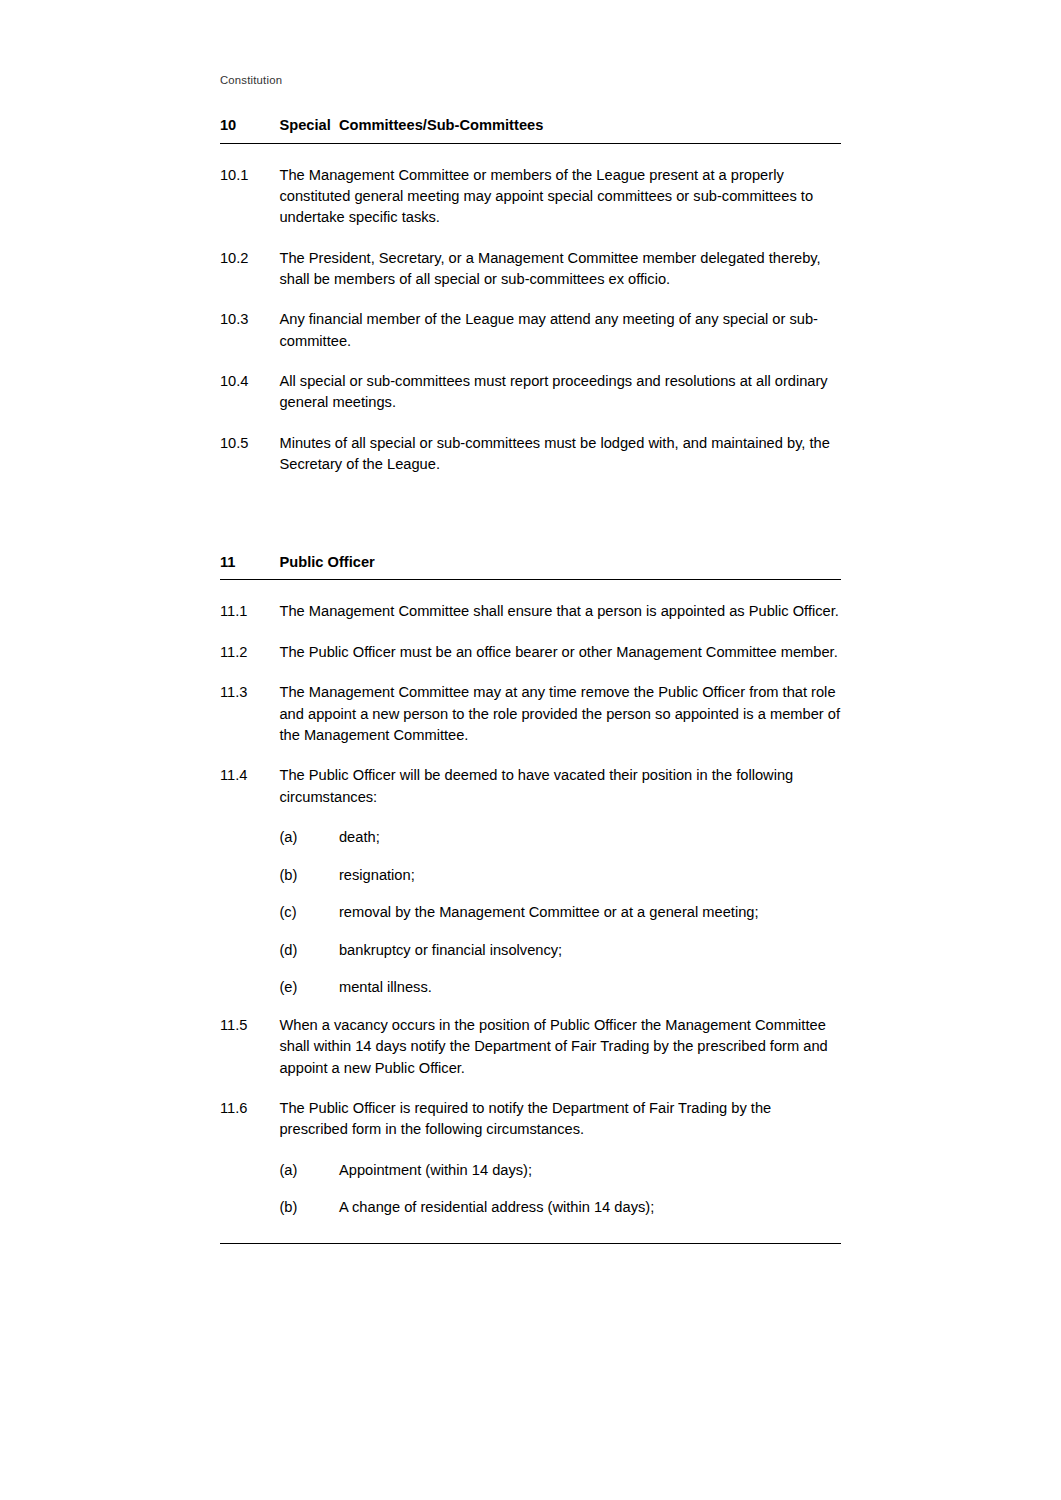Constitution
10
Special Committees/Sub-Committees
10.1
The Management Committee or members of the League present at a properly constituted general meeting may appoint special committees or sub-committees to undertake specific tasks.
10.2
The President, Secretary, or a Management Committee member delegated thereby, shall be members of all special or sub-committees ex officio.
10.3
Any financial member of the League may attend any meeting of any special or sub-committee.
10.4
All special or sub-committees must report proceedings and resolutions at all ordinary general meetings.
10.5
Minutes of all special or sub-committees must be lodged with, and maintained by, the Secretary of the League.
11
Public Officer
11.1
The Management Committee shall ensure that a person is appointed as Public Officer.
11.2
The Public Officer must be an office bearer or other Management Committee member.
11.3
The Management Committee may at any time remove the Public Officer from that role and appoint a new person to the role provided the person so appointed is a member of the Management Committee.
11.4
The Public Officer will be deemed to have vacated their position in the following circumstances:
(a)
death;
(b)
resignation;
(c)
removal by the Management Committee or at a general meeting;
(d)
bankruptcy or financial insolvency;
(e)
mental illness.
11.5
When a vacancy occurs in the position of Public Officer the Management Committee shall within 14 days notify the Department of Fair Trading by the prescribed form and appoint a new Public Officer.
11.6
The Public Officer is required to notify the Department of Fair Trading by the prescribed form in the following circumstances.
(a)
Appointment (within 14 days);
(b)
A change of residential address (within 14 days);